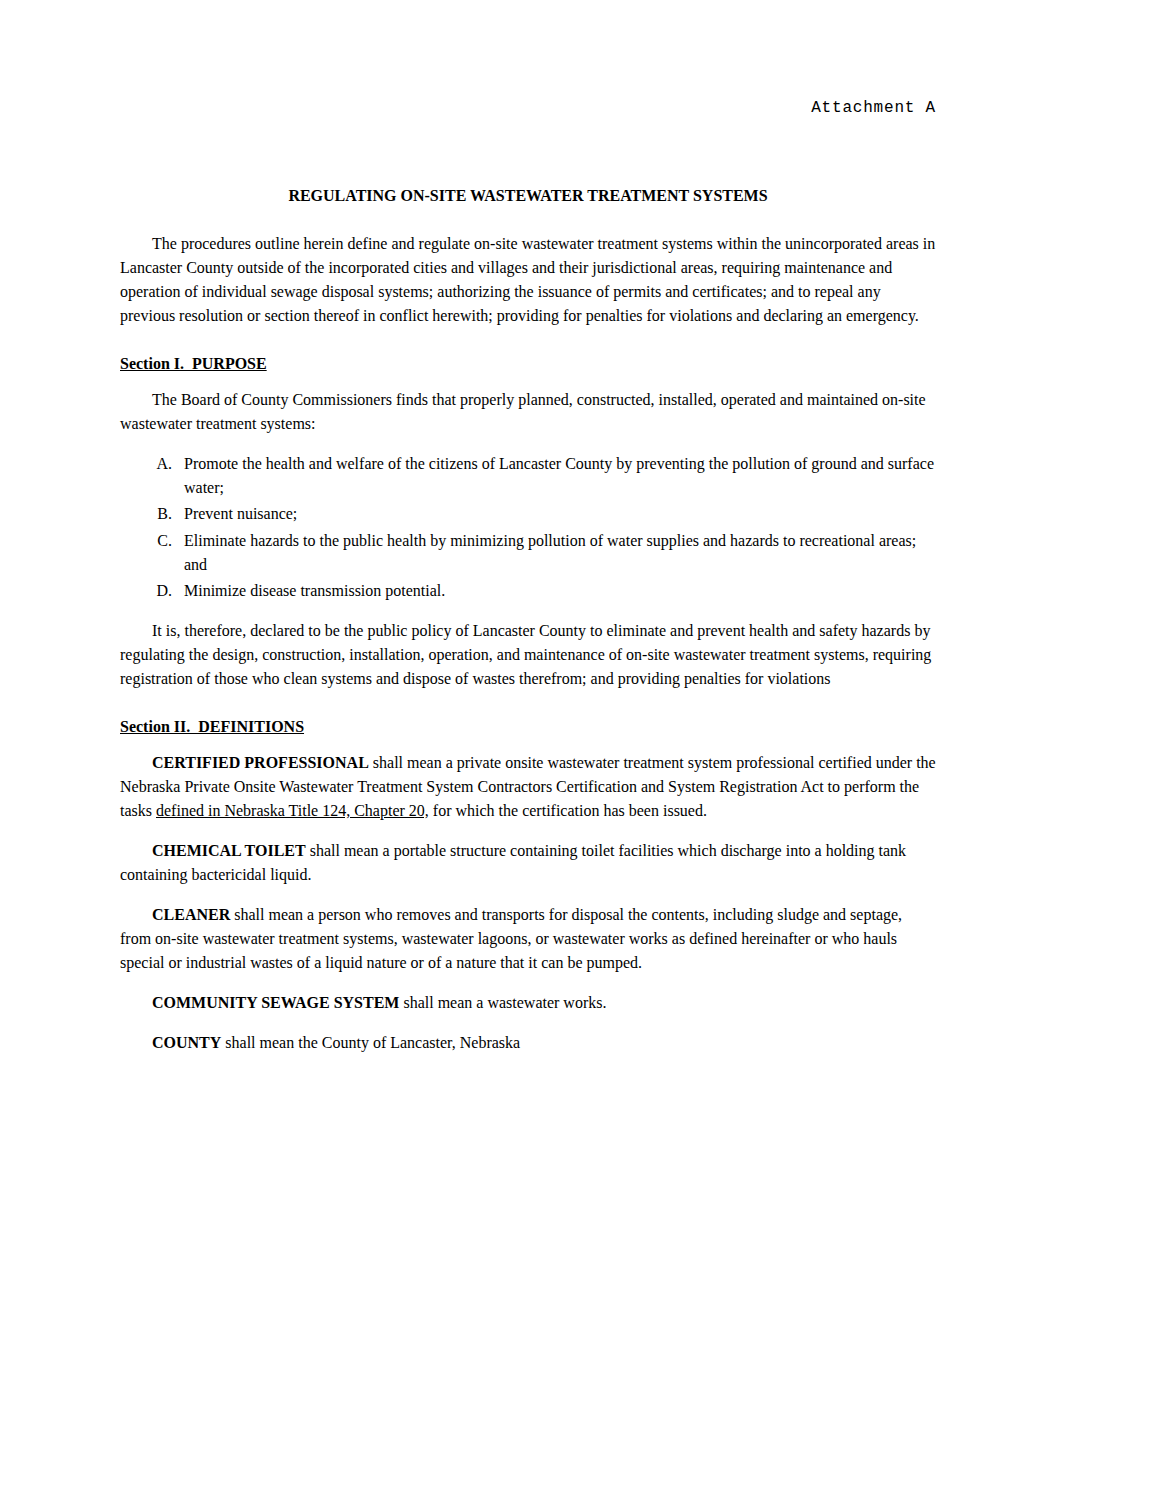Attachment A
REGULATING ON-SITE WASTEWATER TREATMENT SYSTEMS
The procedures outline herein define and regulate on-site wastewater treatment systems within the unincorporated areas in Lancaster County outside of the incorporated cities and villages and their jurisdictional areas, requiring maintenance and operation of individual sewage disposal systems; authorizing the issuance of permits and certificates; and to repeal any previous resolution or section thereof in conflict herewith; providing for penalties for violations and declaring an emergency.
Section I. PURPOSE
The Board of County Commissioners finds that properly planned, constructed, installed, operated and maintained on-site wastewater treatment systems:
Promote the health and welfare of the citizens of Lancaster County by preventing the pollution of ground and surface water;
Prevent nuisance;
Eliminate hazards to the public health by minimizing pollution of water supplies and hazards to recreational areas; and
Minimize disease transmission potential.
It is, therefore, declared to be the public policy of Lancaster County to eliminate and prevent health and safety hazards by regulating the design, construction, installation, operation, and maintenance of on-site wastewater treatment systems, requiring registration of those who clean systems and dispose of wastes therefrom; and providing penalties for violations
Section II. DEFINITIONS
CERTIFIED PROFESSIONAL shall mean a private onsite wastewater treatment system professional certified under the Nebraska Private Onsite Wastewater Treatment System Contractors Certification and System Registration Act to perform the tasks defined in Nebraska Title 124, Chapter 20, for which the certification has been issued.
CHEMICAL TOILET shall mean a portable structure containing toilet facilities which discharge into a holding tank containing bactericidal liquid.
CLEANER shall mean a person who removes and transports for disposal the contents, including sludge and septage, from on-site wastewater treatment systems, wastewater lagoons, or wastewater works as defined hereinafter or who hauls special or industrial wastes of a liquid nature or of a nature that it can be pumped.
COMMUNITY SEWAGE SYSTEM shall mean a wastewater works.
COUNTY shall mean the County of Lancaster, Nebraska